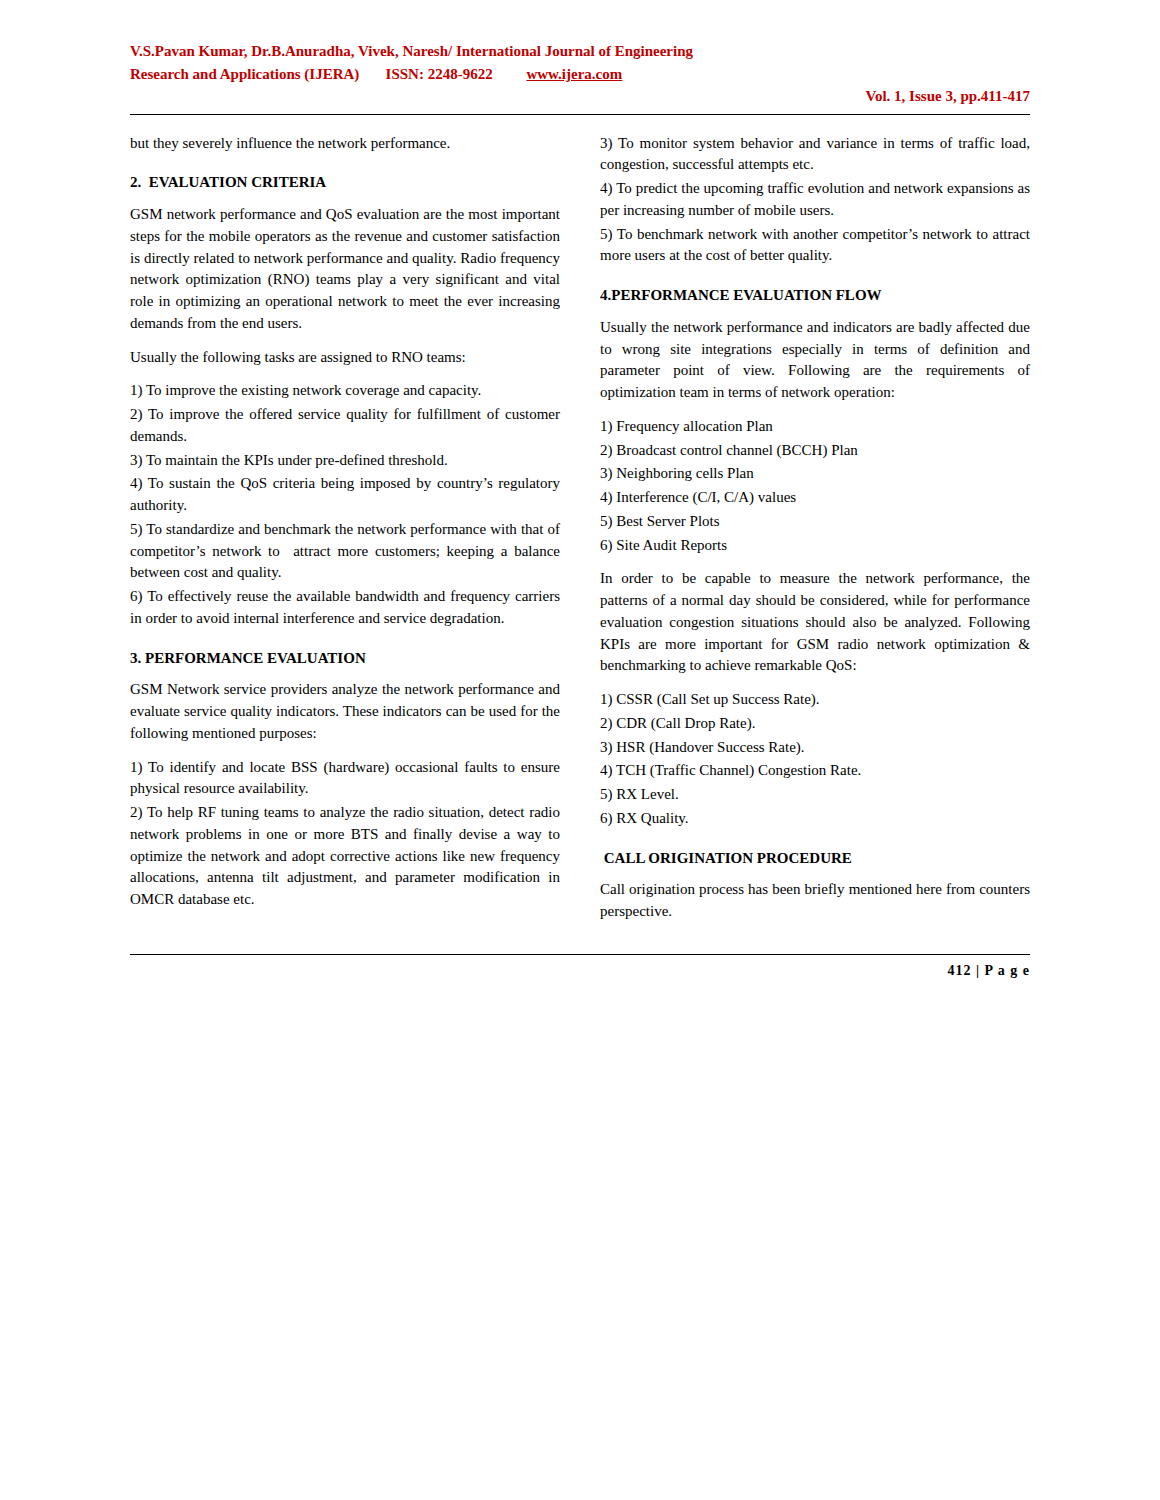V.S.Pavan Kumar, Dr.B.Anuradha, Vivek, Naresh/ International Journal of Engineering Research and Applications (IJERA) ISSN: 2248-9622 www.ijera.com Vol. 1, Issue 3, pp.411-417
but they severely influence the network performance.
2. EVALUATION CRITERIA
GSM network performance and QoS evaluation are the most important steps for the mobile operators as the revenue and customer satisfaction is directly related to network performance and quality. Radio frequency network optimization (RNO) teams play a very significant and vital role in optimizing an operational network to meet the ever increasing demands from the end users.
Usually the following tasks are assigned to RNO teams:
1) To improve the existing network coverage and capacity.
2) To improve the offered service quality for fulfillment of customer demands.
3) To maintain the KPIs under pre-defined threshold.
4) To sustain the QoS criteria being imposed by country’s regulatory authority.
5) To standardize and benchmark the network performance with that of competitor’s network to attract more customers; keeping a balance between cost and quality.
6) To effectively reuse the available bandwidth and frequency carriers in order to avoid internal interference and service degradation.
3. PERFORMANCE EVALUATION
GSM Network service providers analyze the network performance and evaluate service quality indicators. These indicators can be used for the following mentioned purposes:
1) To identify and locate BSS (hardware) occasional faults to ensure physical resource availability.
2) To help RF tuning teams to analyze the radio situation, detect radio network problems in one or more BTS and finally devise a way to optimize the network and adopt corrective actions like new frequency allocations, antenna tilt adjustment, and parameter modification in OMCR database etc.
3) To monitor system behavior and variance in terms of traffic load, congestion, successful attempts etc.
4) To predict the upcoming traffic evolution and network expansions as per increasing number of mobile users.
5) To benchmark network with another competitor’s network to attract more users at the cost of better quality.
4.PERFORMANCE EVALUATION FLOW
Usually the network performance and indicators are badly affected due to wrong site integrations especially in terms of definition and parameter point of view. Following are the requirements of optimization team in terms of network operation:
1) Frequency allocation Plan
2) Broadcast control channel (BCCH) Plan
3) Neighboring cells Plan
4) Interference (C/I, C/A) values
5) Best Server Plots
6) Site Audit Reports
In order to be capable to measure the network performance, the patterns of a normal day should be considered, while for performance evaluation congestion situations should also be analyzed. Following KPIs are more important for GSM radio network optimization & benchmarking to achieve remarkable QoS:
1) CSSR (Call Set up Success Rate).
2) CDR (Call Drop Rate).
3) HSR (Handover Success Rate).
4) TCH (Traffic Channel) Congestion Rate.
5) RX Level.
6) RX Quality.
CALL ORIGINATION PROCEDURE
Call origination process has been briefly mentioned here from counters perspective.
412 | P a g e